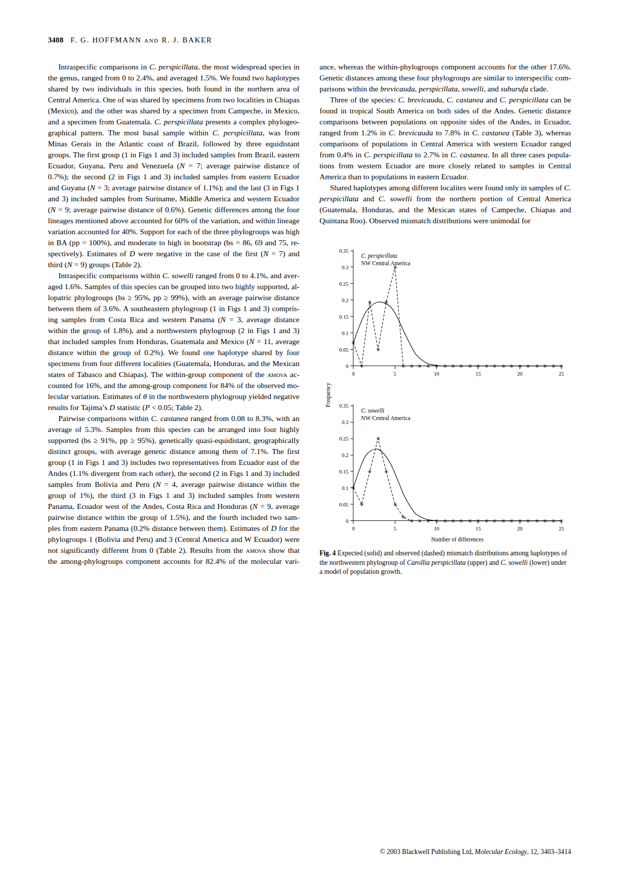3408 F. G. HOFFMANN and R. J. BAKER
Intraspecific comparisons in C. perspicillata, the most widespread species in the genus, ranged from 0 to 2.4%, and averaged 1.5%. We found two haplotypes shared by two individuals in this species, both found in the northern area of Central America. One of was shared by specimens from two localities in Chiapas (Mexico), and the other was shared by a specimen from Campeche, in Mexico, and a specimen from Guatemala. C. perspicillata presents a complex phylogeographical pattern. The most basal sample within C. perspicillata, was from Minas Gerais in the Atlantic coast of Brazil, followed by three equidistant groups. The first group (1 in Figs 1 and 3) included samples from Brazil, eastern Ecuador, Guyana, Peru and Venezuela (N = 7; average pairwise distance of 0.7%); the second (2 in Figs 1 and 3) included samples from eastern Ecuador and Guyana (N = 3; average pairwise distance of 1.1%); and the last (3 in Figs 1 and 3) included samples from Suriname, Middle America and western Ecuador (N = 9; average pairwise distance of 0.6%). Genetic differences among the four lineages mentioned above accounted for 60% of the variation, and within lineage variation accounted for 40%. Support for each of the three phylogroups was high in BA (pp = 100%), and moderate to high in bootstrap (bs = 86, 69 and 75, respectively). Estimates of D were negative in the case of the first (N = 7) and third (N = 9) groups (Table 2).
Intraspecific comparisons within C. sowelli ranged from 0 to 4.1%, and averaged 1.6%. Samples of this species can be grouped into two highly supported, allopatric phylogroups (bs ≥ 95%, pp ≥ 99%), with an average pairwise distance between them of 3.6%. A southeastern phylogroup (1 in Figs 1 and 3) comprising samples from Costa Rica and western Panama (N = 3, average distance within the group of 1.8%), and a northwestern phylogroup (2 in Figs 1 and 3) that included samples from Honduras, Guatemala and Mexico (N = 11, average distance within the group of 0.2%). We found one haplotype shared by four specimens from four different localities (Guatemala, Honduras, and the Mexican states of Tabasco and Chiapas). The within-group component of the amova accounted for 16%, and the among-group component for 84% of the observed molecular variation. Estimates of θ in the northwestern phylogroup yielded negative results for Tajima’s D statistic (P < 0.05; Table 2).
Pairwise comparisons within C. castanea ranged from 0.08 to 8.3%, with an average of 5.3%. Samples from this species can be arranged into four highly supported (bs ≥ 91%, pp ≥ 95%), genetically quasi-equidistant, geographically distinct groups, with average genetic distance among them of 7.1%. The first group (1 in Figs 1 and 3) includes two representatives from Ecuador east of the Andes (1.1% divergent from each other), the second (2 in Figs 1 and 3) included samples from Bolivia and Peru (N = 4, average pairwise distance within the group of 1%), the third (3 in Figs 1 and 3) included samples from western Panama, Ecuador west of the Andes, Costa Rica and Honduras (N = 9, average pairwise distance within the group of 1.5%), and the fourth included two samples from eastern Panama (0.2% distance between them). Estimates of D for the phylogroups 1 (Bolivia and Peru) and 3 (Central America and W Ecuador) were not significantly different from 0 (Table 2). Results from the amova show that the among-phylogroups component accounts for 82.4% of the molecular variance, whereas the within-phylogroups component accounts for the other 17.6%. Genetic distances among these four phylogroups are similar to interspecific comparisons within the brevicauda, perspicillata, sowelli, and suburufa clade.
Three of the species: C. brevicauda, C. castanea and C. perspicillata can be found in tropical South America on both sides of the Andes. Genetic distance comparisons between populations on opposite sides of the Andes, in Ecuador, ranged from 1.2% in C. brevicauda to 7.8% in C. castanea (Table 3), whereas comparisons of populations in Central America with western Ecuador ranged from 0.4% in C. perspicillata to 2.7% in C. castanea. In all three cases populations from western Ecuador are more closely related to samples in Central America than to populations in eastern Ecuador.
Shared haplotypes among different localites were found only in samples of C. perspicillata and C. sowelli from the northern portion of Central America (Guatemala, Honduras, and the Mexican states of Campeche, Chiapas and Quintana Roo). Observed mismatch distributions were unimodal for
0 0.05 0.1 0.15 0.2 0.25 0.3 0.35 0 5 10 15 20 25 C. perspicillata NW Central America ✳ ✳ ✳ ✳ ✳ ✳ ✳ ✳ ✳ ✳ ✳ ✳ ✳ ✳ ✳ ✳ ✳ ✳ ✳ ✳ ✳ ✳ ✳ ✳ ✳ ✳ 0 0.05 0.1 0.15 0.2 0.25 0.3 0.35 0 5 10 15 20 25 C. sowelli NW Central America ✳ ✳ ✳ ✳ ✳ ✳ ✳ ✳ ✳ ✳ ✳ ✳ ✳ ✳ ✳ ✳ ✳ ✳ ✳ ✳ ✳ ✳ ✳ ✳ ✳ ✳ Number of differences Frequency
Fig. 4 Expected (solid) and observed (dashed) mismatch distributions among haplotypes of the northwestern phylogroup of Carollia perspicillata (upper) and C. sowelli (lower) under a model of population growth.
© 2003 Blackwell Publishing Ltd, Molecular Ecology, 12, 3403–3414